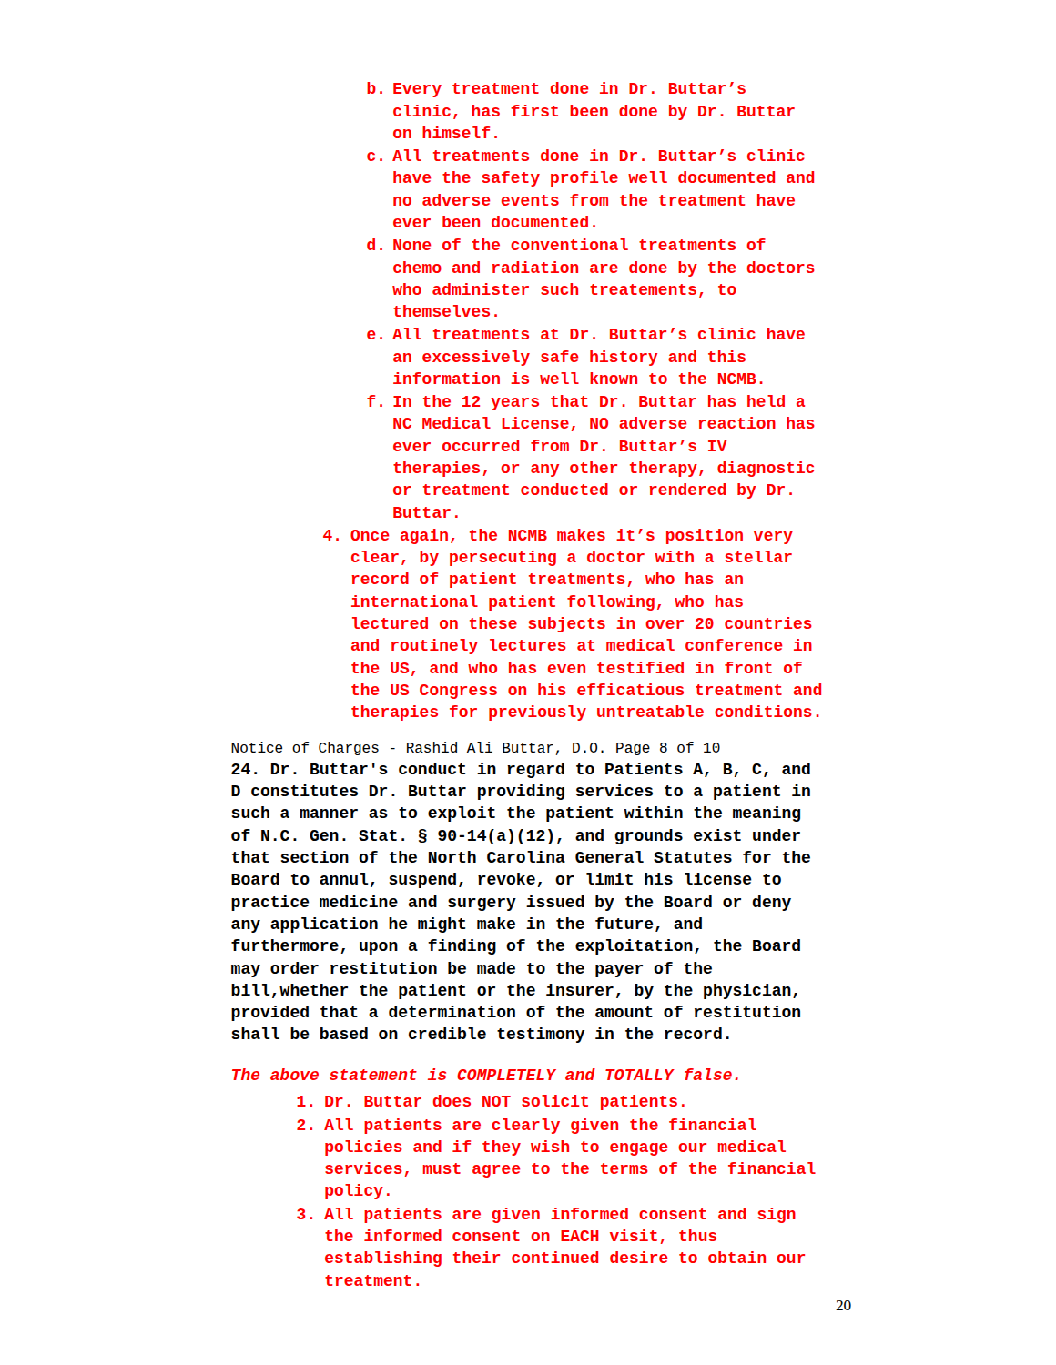b. Every treatment done in Dr. Buttar’s clinic, has first been done by Dr. Buttar on himself.
c. All treatments done in Dr. Buttar’s clinic have the safety profile well documented and no adverse events from the treatment have ever been documented.
d. None of the conventional treatments of chemo and radiation are done by the doctors who administer such treatements, to themselves.
e. All treatments at Dr. Buttar’s clinic have an excessively safe history and this information is well known to the NCMB.
f. In the 12 years that Dr. Buttar has held a NC Medical License, NO adverse reaction has ever occurred from Dr. Buttar’s IV therapies, or any other therapy, diagnostic or treatment conducted or rendered by Dr. Buttar.
4. Once again, the NCMB makes it’s position very clear, by persecuting a doctor with a stellar record of patient treatments, who has an international patient following, who has lectured on these subjects in over 20 countries and routinely lectures at medical conference in the US, and who has even testified in front of the US Congress on his efficatious treatment and therapies for previously untreatable conditions.
Notice of Charges - Rashid Ali Buttar, D.O. Page 8 of 10
24. Dr. Buttar's conduct in regard to Patients A, B, C, and D constitutes Dr. Buttar providing services to a patient in such a manner as to exploit the patient within the meaning of N.C. Gen. Stat. § 90-14(a)(12), and grounds exist under that section of the North Carolina General Statutes for the Board to annul, suspend, revoke, or limit his license to practice medicine and surgery issued by the Board or deny any application he might make in the future, and furthermore, upon a finding of the exploitation, the Board may order restitution be made to the payer of the bill,whether the patient or the insurer, by the physician, provided that a determination of the amount of restitution shall be based on credible testimony in the record.
The above statement is COMPLETELY and TOTALLY false.
1. Dr. Buttar does NOT solicit patients.
2. All patients are clearly given the financial policies and if they wish to engage our medical services, must agree to the terms of the financial policy.
3. All patients are given informed consent and sign the informed consent on EACH visit, thus establishing their continued desire to obtain our treatment.
20